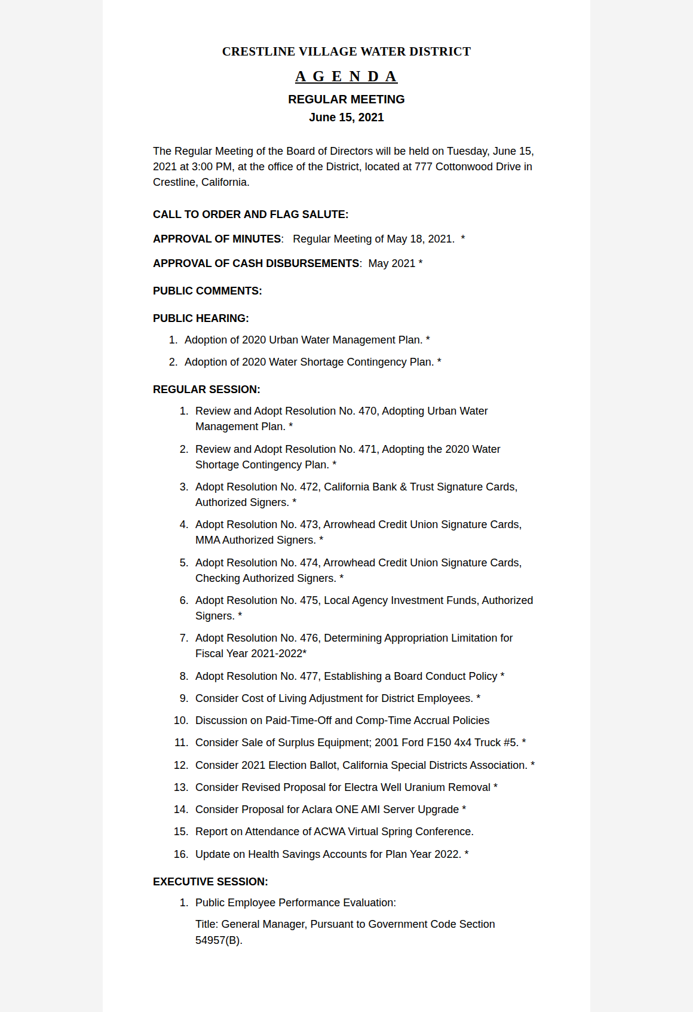CRESTLINE VILLAGE WATER DISTRICT
A G E N D A
REGULAR MEETING
June 15, 2021
The Regular Meeting of the Board of Directors will be held on Tuesday, June 15, 2021 at 3:00 PM, at the office of the District, located at 777 Cottonwood Drive in Crestline, California.
CALL TO ORDER AND FLAG SALUTE:
APPROVAL OF MINUTES: Regular Meeting of May 18, 2021. *
APPROVAL OF CASH DISBURSEMENTS: May 2021 *
PUBLIC COMMENTS:
PUBLIC HEARING:
Adoption of 2020 Urban Water Management Plan. *
Adoption of 2020 Water Shortage Contingency Plan. *
REGULAR SESSION:
Review and Adopt Resolution No. 470, Adopting Urban Water Management Plan. *
Review and Adopt Resolution No. 471, Adopting the 2020 Water Shortage Contingency Plan. *
Adopt Resolution No. 472, California Bank & Trust Signature Cards, Authorized Signers. *
Adopt Resolution No. 473, Arrowhead Credit Union Signature Cards, MMA Authorized Signers. *
Adopt Resolution No. 474, Arrowhead Credit Union Signature Cards, Checking Authorized Signers. *
Adopt Resolution No. 475, Local Agency Investment Funds, Authorized Signers. *
Adopt Resolution No. 476, Determining Appropriation Limitation for Fiscal Year 2021-2022*
Adopt Resolution No. 477, Establishing a Board Conduct Policy *
Consider Cost of Living Adjustment for District Employees. *
Discussion on Paid-Time-Off and Comp-Time Accrual Policies
Consider Sale of Surplus Equipment; 2001 Ford F150 4x4 Truck #5. *
Consider 2021 Election Ballot, California Special Districts Association. *
Consider Revised Proposal for Electra Well Uranium Removal *
Consider Proposal for Aclara ONE AMI Server Upgrade *
Report on Attendance of ACWA Virtual Spring Conference.
Update on Health Savings Accounts for Plan Year 2022. *
EXECUTIVE SESSION:
Public Employee Performance Evaluation:
Title: General Manager, Pursuant to Government Code Section 54957(B).